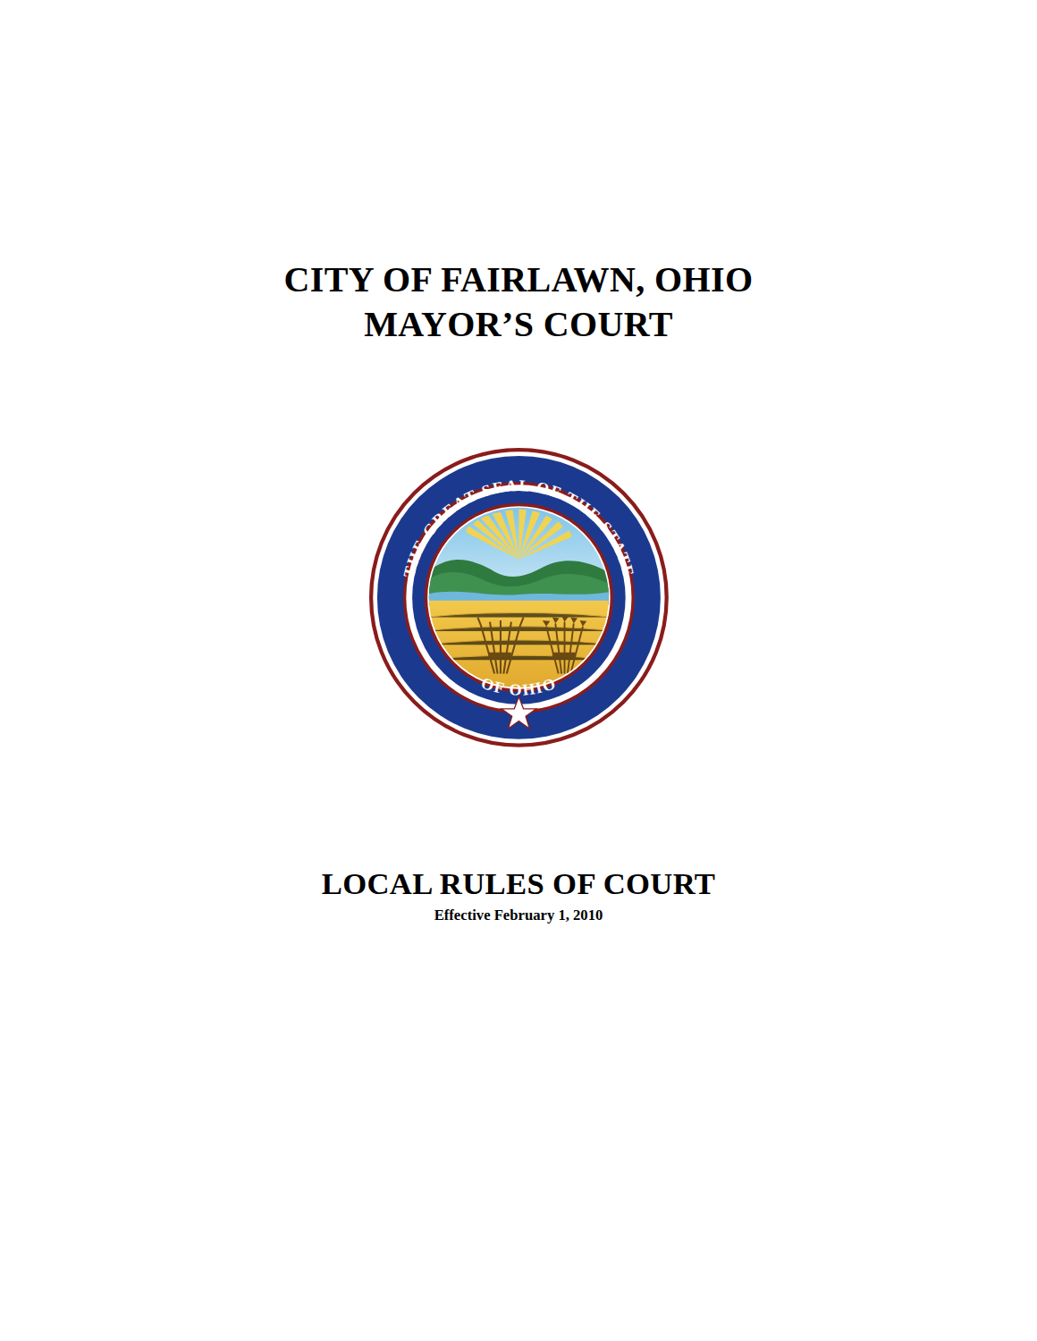CITY OF FAIRLAWN, OHIO
MAYOR’S COURT
THE GREAT SEAL OF THE STATE OF OHIO
LOCAL RULES OF COURT
Effective February 1, 2010